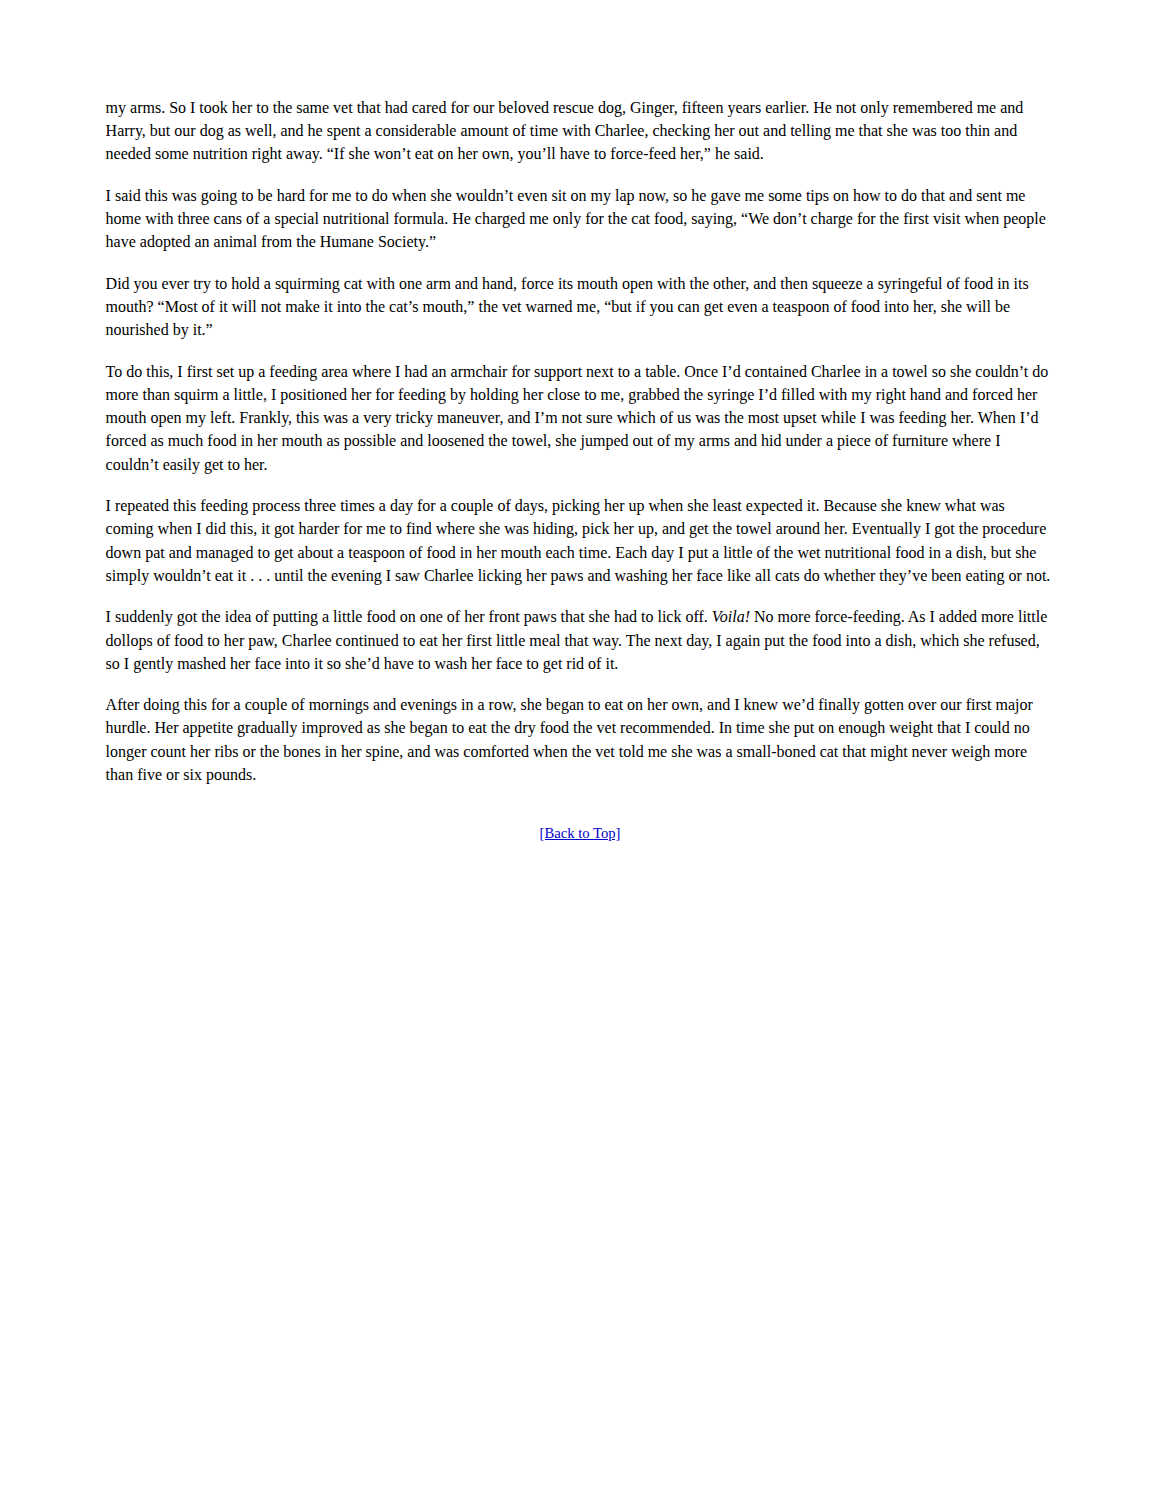my arms. So I took her to the same vet that had cared for our beloved rescue dog, Ginger, fifteen years earlier. He not only remembered me and Harry, but our dog as well, and he spent a considerable amount of time with Charlee, checking her out and telling me that she was too thin and needed some nutrition right away. “If she won’t eat on her own, you’ll have to force-feed her,” he said.
I said this was going to be hard for me to do when she wouldn’t even sit on my lap now, so he gave me some tips on how to do that and sent me home with three cans of a special nutritional formula. He charged me only for the cat food, saying, “We don’t charge for the first visit when people have adopted an animal from the Humane Society.”
Did you ever try to hold a squirming cat with one arm and hand, force its mouth open with the other, and then squeeze a syringeful of food in its mouth? “Most of it will not make it into the cat’s mouth,” the vet warned me, “but if you can get even a teaspoon of food into her, she will be nourished by it.”
To do this, I first set up a feeding area where I had an armchair for support next to a table. Once I’d contained Charlee in a towel so she couldn’t do more than squirm a little, I positioned her for feeding by holding her close to me, grabbed the syringe I’d filled with my right hand and forced her mouth open my left. Frankly, this was a very tricky maneuver, and I’m not sure which of us was the most upset while I was feeding her. When I’d forced as much food in her mouth as possible and loosened the towel, she jumped out of my arms and hid under a piece of furniture where I couldn’t easily get to her.
I repeated this feeding process three times a day for a couple of days, picking her up when she least expected it. Because she knew what was coming when I did this, it got harder for me to find where she was hiding, pick her up, and get the towel around her. Eventually I got the procedure down pat and managed to get about a teaspoon of food in her mouth each time. Each day I put a little of the wet nutritional food in a dish, but she simply wouldn’t eat it . . . until the evening I saw Charlee licking her paws and washing her face like all cats do whether they’ve been eating or not.
I suddenly got the idea of putting a little food on one of her front paws that she had to lick off. Voila! No more force-feeding. As I added more little dollops of food to her paw, Charlee continued to eat her first little meal that way. The next day, I again put the food into a dish, which she refused, so I gently mashed her face into it so she’d have to wash her face to get rid of it.
After doing this for a couple of mornings and evenings in a row, she began to eat on her own, and I knew we’d finally gotten over our first major hurdle. Her appetite gradually improved as she began to eat the dry food the vet recommended. In time she put on enough weight that I could no longer count her ribs or the bones in her spine, and was comforted when the vet told me she was a small-boned cat that might never weigh more than five or six pounds.
[Back to Top]